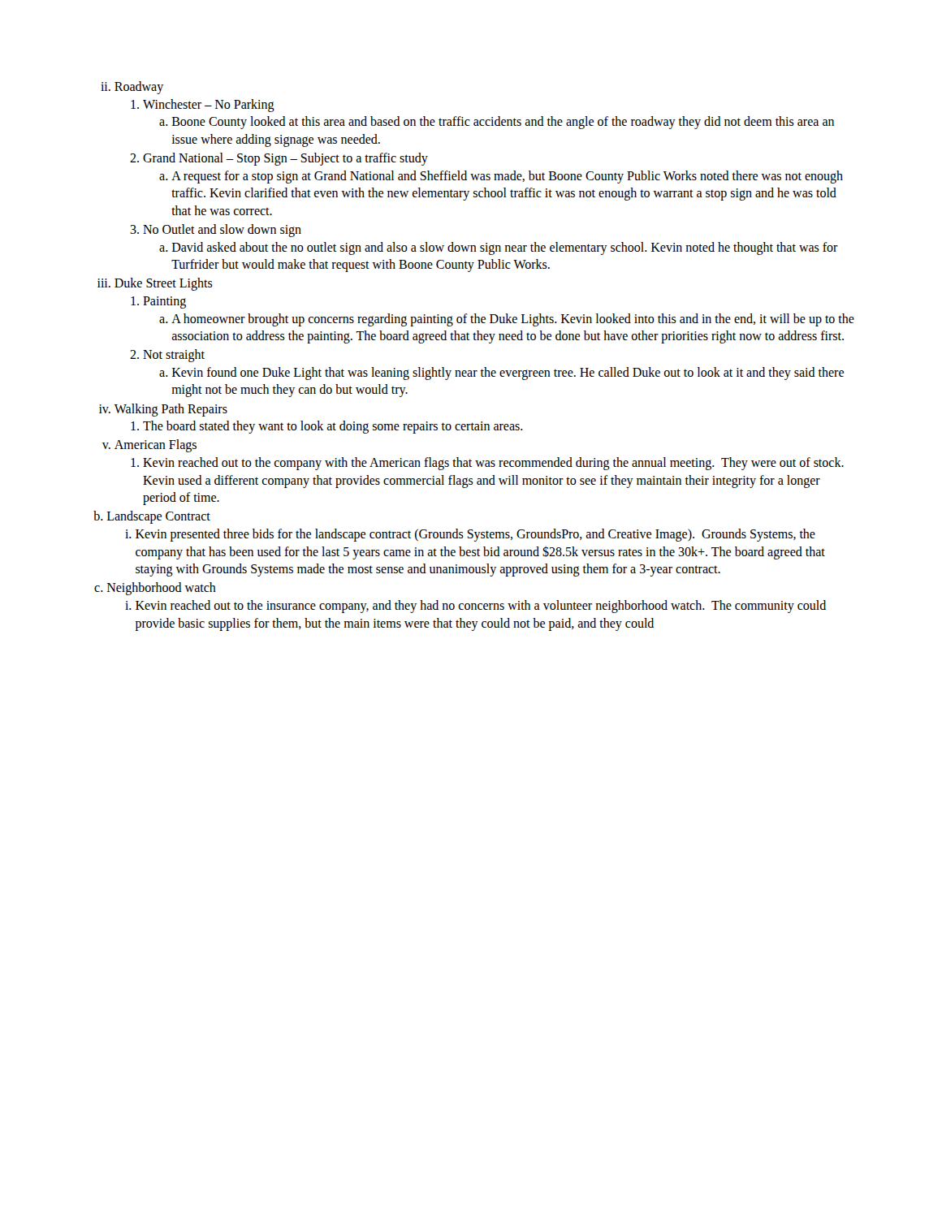Roadway
Winchester – No Parking
Boone County looked at this area and based on the traffic accidents and the angle of the roadway they did not deem this area an issue where adding signage was needed.
Grand National – Stop Sign – Subject to a traffic study
A request for a stop sign at Grand National and Sheffield was made, but Boone County Public Works noted there was not enough traffic. Kevin clarified that even with the new elementary school traffic it was not enough to warrant a stop sign and he was told that he was correct.
No Outlet and slow down sign
David asked about the no outlet sign and also a slow down sign near the elementary school. Kevin noted he thought that was for Turfrider but would make that request with Boone County Public Works.
Duke Street Lights
Painting
A homeowner brought up concerns regarding painting of the Duke Lights. Kevin looked into this and in the end, it will be up to the association to address the painting. The board agreed that they need to be done but have other priorities right now to address first.
Not straight
Kevin found one Duke Light that was leaning slightly near the evergreen tree. He called Duke out to look at it and they said there might not be much they can do but would try.
Walking Path Repairs
The board stated they want to look at doing some repairs to certain areas.
American Flags
Kevin reached out to the company with the American flags that was recommended during the annual meeting. They were out of stock. Kevin used a different company that provides commercial flags and will monitor to see if they maintain their integrity for a longer period of time.
Landscape Contract
Kevin presented three bids for the landscape contract (Grounds Systems, GroundsPro, and Creative Image). Grounds Systems, the company that has been used for the last 5 years came in at the best bid around $28.5k versus rates in the 30k+. The board agreed that staying with Grounds Systems made the most sense and unanimously approved using them for a 3-year contract.
Neighborhood watch
Kevin reached out to the insurance company, and they had no concerns with a volunteer neighborhood watch. The community could provide basic supplies for them, but the main items were that they could not be paid, and they could